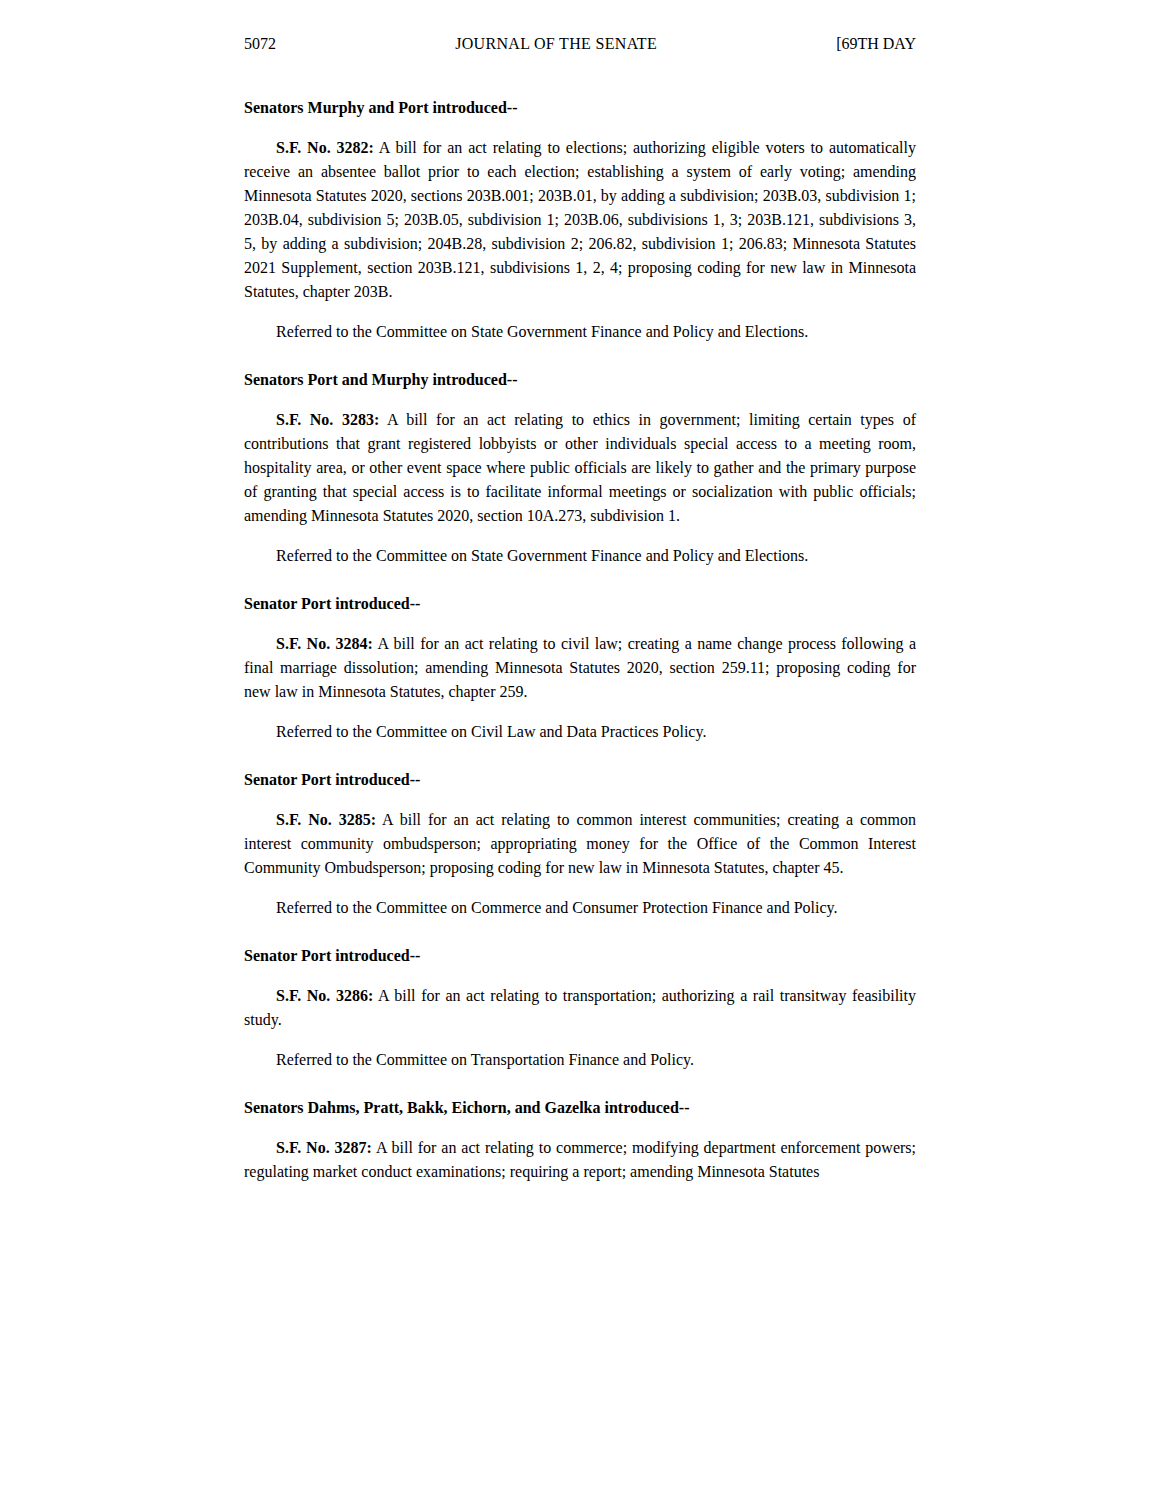5072 JOURNAL OF THE SENATE [69TH DAY
Senators Murphy and Port introduced--
S.F. No. 3282: A bill for an act relating to elections; authorizing eligible voters to automatically receive an absentee ballot prior to each election; establishing a system of early voting; amending Minnesota Statutes 2020, sections 203B.001; 203B.01, by adding a subdivision; 203B.03, subdivision 1; 203B.04, subdivision 5; 203B.05, subdivision 1; 203B.06, subdivisions 1, 3; 203B.121, subdivisions 3, 5, by adding a subdivision; 204B.28, subdivision 2; 206.82, subdivision 1; 206.83; Minnesota Statutes 2021 Supplement, section 203B.121, subdivisions 1, 2, 4; proposing coding for new law in Minnesota Statutes, chapter 203B.
Referred to the Committee on State Government Finance and Policy and Elections.
Senators Port and Murphy introduced--
S.F. No. 3283: A bill for an act relating to ethics in government; limiting certain types of contributions that grant registered lobbyists or other individuals special access to a meeting room, hospitality area, or other event space where public officials are likely to gather and the primary purpose of granting that special access is to facilitate informal meetings or socialization with public officials; amending Minnesota Statutes 2020, section 10A.273, subdivision 1.
Referred to the Committee on State Government Finance and Policy and Elections.
Senator Port introduced--
S.F. No. 3284: A bill for an act relating to civil law; creating a name change process following a final marriage dissolution; amending Minnesota Statutes 2020, section 259.11; proposing coding for new law in Minnesota Statutes, chapter 259.
Referred to the Committee on Civil Law and Data Practices Policy.
Senator Port introduced--
S.F. No. 3285: A bill for an act relating to common interest communities; creating a common interest community ombudsperson; appropriating money for the Office of the Common Interest Community Ombudsperson; proposing coding for new law in Minnesota Statutes, chapter 45.
Referred to the Committee on Commerce and Consumer Protection Finance and Policy.
Senator Port introduced--
S.F. No. 3286: A bill for an act relating to transportation; authorizing a rail transitway feasibility study.
Referred to the Committee on Transportation Finance and Policy.
Senators Dahms, Pratt, Bakk, Eichorn, and Gazelka introduced--
S.F. No. 3287: A bill for an act relating to commerce; modifying department enforcement powers; regulating market conduct examinations; requiring a report; amending Minnesota Statutes